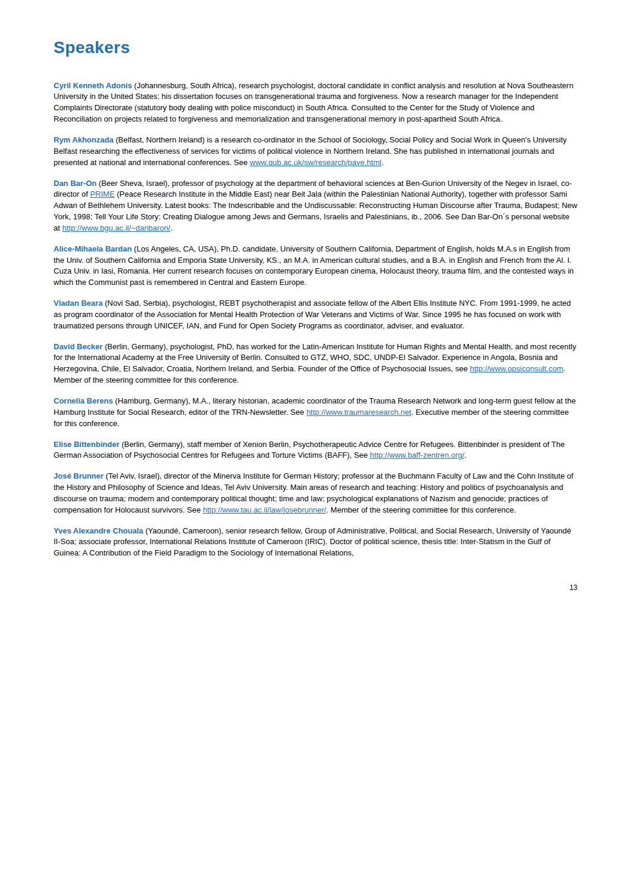Speakers
Cyril Kenneth Adonis (Johannesburg, South Africa), research psychologist, doctoral candidate in conflict analysis and resolution at Nova Southeastern University in the United States; his dissertation focuses on transgenerational trauma and forgiveness. Now a research manager for the Independent Complaints Directorate (statutory body dealing with police misconduct) in South Africa. Consulted to the Center for the Study of Violence and Reconciliation on projects related to forgiveness and memorialization and transgenerational memory in post-apartheid South Africa.
Rym Akhonzada (Belfast, Northern Ireland) is a research co-ordinator in the School of Sociology, Social Policy and Social Work in Queen's University Belfast researching the effectiveness of services for victims of political violence in Northern Ireland. She has published in international journals and presented at national and international conferences. See www.qub.ac.uk/sw/research/pave.html.
Dan Bar-On (Beer Sheva, Israel), professor of psychology at the department of behavioral sciences at Ben-Gurion University of the Negev in Israel, co-director of PRIME (Peace Research Institute in the Middle East) near Beit Jala (within the Palestinian National Authority), together with professor Sami Adwan of Bethlehem University. Latest books: The Indescribable and the Undiscussable: Reconstructing Human Discourse after Trauma, Budapest; New York, 1998; Tell Your Life Story: Creating Dialogue among Jews and Germans, Israelis and Palestinians, ib., 2006. See Dan Bar-On´s personal website at http://www.bgu.ac.il/~danbaron/.
Alice-Mihaela Bardan (Los Angeles, CA, USA), Ph.D. candidate, University of Southern California, Department of English, holds M.A.s in English from the Univ. of Southern California and Emporia State University, KS., an M.A. in American cultural studies, and a B.A. in English and French from the Al. I. Cuza Univ. in Iasi, Romania. Her current research focuses on contemporary European cinema, Holocaust theory, trauma film, and the contested ways in which the Communist past is remembered in Central and Eastern Europe.
Vladan Beara (Novi Sad, Serbia), psychologist, REBT psychotherapist and associate fellow of the Albert Ellis Institute NYC. From 1991-1999, he acted as program coordinator of the Association for Mental Health Protection of War Veterans and Victims of War. Since 1995 he has focused on work with traumatized persons through UNICEF, IAN, and Fund for Open Society Programs as coordinator, adviser, and evaluator.
David Becker (Berlin, Germany), psychologist, PhD, has worked for the Latin-American Institute for Human Rights and Mental Health, and most recently for the International Academy at the Free University of Berlin. Consulted to GTZ, WHO, SDC, UNDP-El Salvador. Experience in Angola, Bosnia and Herzegovina, Chile, El Salvador, Croatia, Northern Ireland, and Serbia. Founder of the Office of Psychosocial Issues, see http://www.opsiconsult.com. Member of the steering committee for this conference.
Cornelia Berens (Hamburg, Germany), M.A., literary historian, academic coordinator of the Trauma Research Network and long-term guest fellow at the Hamburg Institute for Social Research, editor of the TRN-Newsletter. See http://www.traumaresearch.net. Executive member of the steering committee for this conference.
Elise Bittenbinder (Berlin, Germany), staff member of Xenion Berlin, Psychotherapeutic Advice Centre for Refugees. Bittenbinder is president of The German Association of Psychosocial Centres for Refugees and Torture Victims (BAFF), See http://www.baff-zentren.org/.
José Brunner (Tel Aviv, Israel), director of the Minerva Institute for German History; professor at the Buchmann Faculty of Law and the Cohn Institute of the History and Philosophy of Science and Ideas, Tel Aviv University. Main areas of research and teaching: History and politics of psychoanalysis and discourse on trauma; modern and contemporary political thought; time and law; psychological explanations of Nazism and genocide; practices of compensation for Holocaust survivors. See http://www.tau.ac.il/law/josebrunner/. Member of the steering committee for this conference.
Yves Alexandre Chouala (Yaoundé, Cameroon), senior research fellow, Group of Administrative, Political, and Social Research, University of Yaoundé II-Soa; associate professor, International Relations Institute of Cameroon (IRIC). Doctor of political science, thesis title: Inter-Statism in the Gulf of Guinea: A Contribution of the Field Paradigm to the Sociology of International Relations,
13